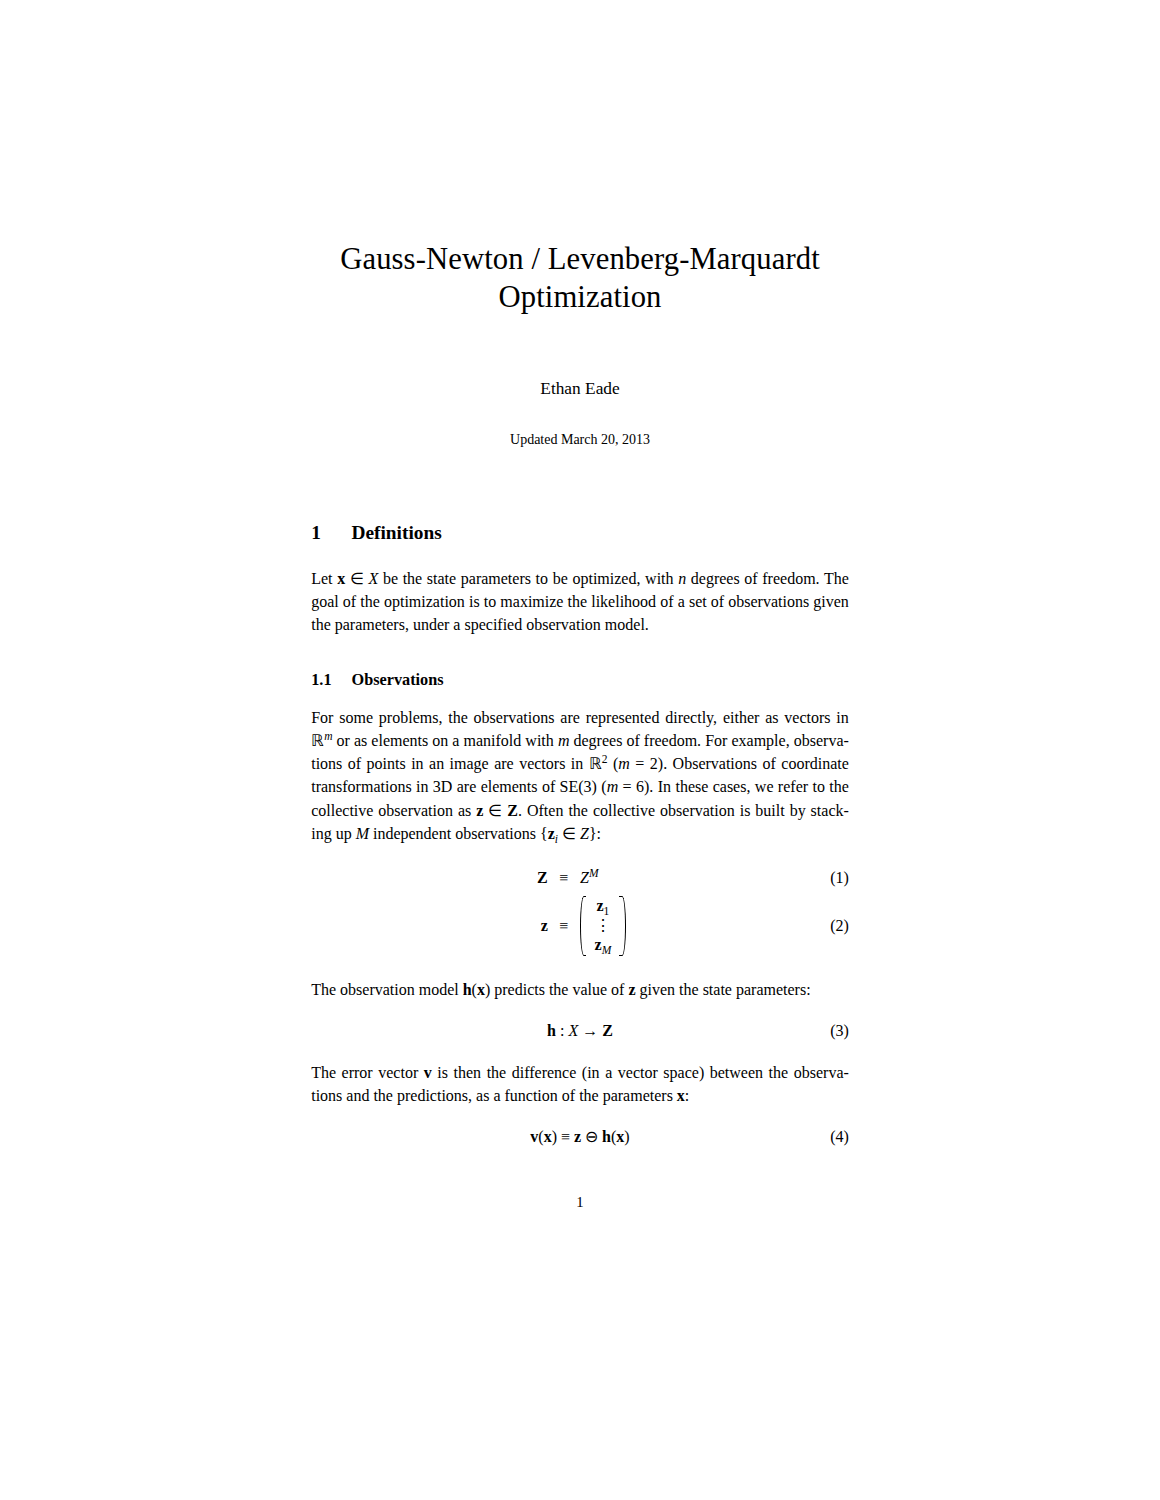Gauss-Newton / Levenberg-Marquardt
Optimization
Ethan Eade
Updated March 20, 2013
1 Definitions
Let x ∈ X be the state parameters to be optimized, with n degrees of freedom. The goal of the optimization is to maximize the likelihood of a set of observations given the parameters, under a specified observation model.
1.1 Observations
For some problems, the observations are represented directly, either as vectors in ℝm or as elements on a manifold with m degrees of freedom. For example, observations of points in an image are vectors in ℝ2 (m = 2). Observations of coordinate transformations in 3D are elements of SE(3) (m = 6). In these cases, we refer to the collective observation as z ∈ Z. Often the collective observation is built by stacking up M independent observations {zi ∈ Z}:
| Z | ≡ | Z M | (1) |
| z | ≡ | z 1 ⋮ z M | (2) |
The observation model h(x) predicts the value of z given the state parameters:
h : X → Z (3)
The error vector v is then the difference (in a vector space) between the observations and the predictions, as a function of the parameters x:
v(x) ≡ z ⊖ h(x) (4)
1